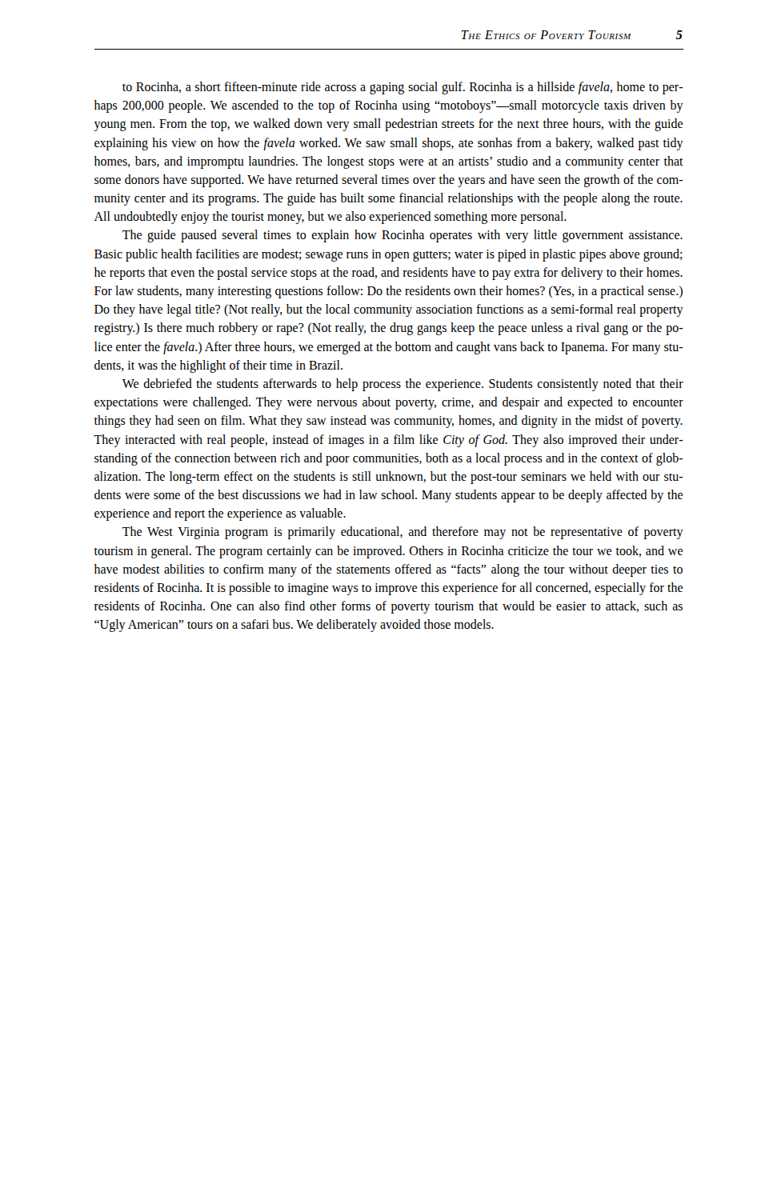The Ethics of Poverty Tourism 5
to Rocinha, a short fifteen-minute ride across a gaping social gulf. Rocinha is a hillside favela, home to perhaps 200,000 people. We ascended to the top of Rocinha using “motoboys”—small motorcycle taxis driven by young men. From the top, we walked down very small pedestrian streets for the next three hours, with the guide explaining his view on how the favela worked. We saw small shops, ate sonhas from a bakery, walked past tidy homes, bars, and impromptu laundries. The longest stops were at an artists’ studio and a community center that some donors have supported. We have returned several times over the years and have seen the growth of the community center and its programs. The guide has built some financial relationships with the people along the route. All undoubtedly enjoy the tourist money, but we also experienced something more personal.
The guide paused several times to explain how Rocinha operates with very little government assistance. Basic public health facilities are modest; sewage runs in open gutters; water is piped in plastic pipes above ground; he reports that even the postal service stops at the road, and residents have to pay extra for delivery to their homes. For law students, many interesting questions follow: Do the residents own their homes? (Yes, in a practical sense.) Do they have legal title? (Not really, but the local community association functions as a semi-formal real property registry.) Is there much robbery or rape? (Not really, the drug gangs keep the peace unless a rival gang or the police enter the favela.) After three hours, we emerged at the bottom and caught vans back to Ipanema. For many students, it was the highlight of their time in Brazil.
We debriefed the students afterwards to help process the experience. Students consistently noted that their expectations were challenged. They were nervous about poverty, crime, and despair and expected to encounter things they had seen on film. What they saw instead was community, homes, and dignity in the midst of poverty. They interacted with real people, instead of images in a film like City of God. They also improved their understanding of the connection between rich and poor communities, both as a local process and in the context of globalization. The long-term effect on the students is still unknown, but the post-tour seminars we held with our students were some of the best discussions we had in law school. Many students appear to be deeply affected by the experience and report the experience as valuable.
The West Virginia program is primarily educational, and therefore may not be representative of poverty tourism in general. The program certainly can be improved. Others in Rocinha criticize the tour we took, and we have modest abilities to confirm many of the statements offered as “facts” along the tour without deeper ties to residents of Rocinha. It is possible to imagine ways to improve this experience for all concerned, especially for the residents of Rocinha. One can also find other forms of poverty tourism that would be easier to attack, such as “Ugly American” tours on a safari bus. We deliberately avoided those models.